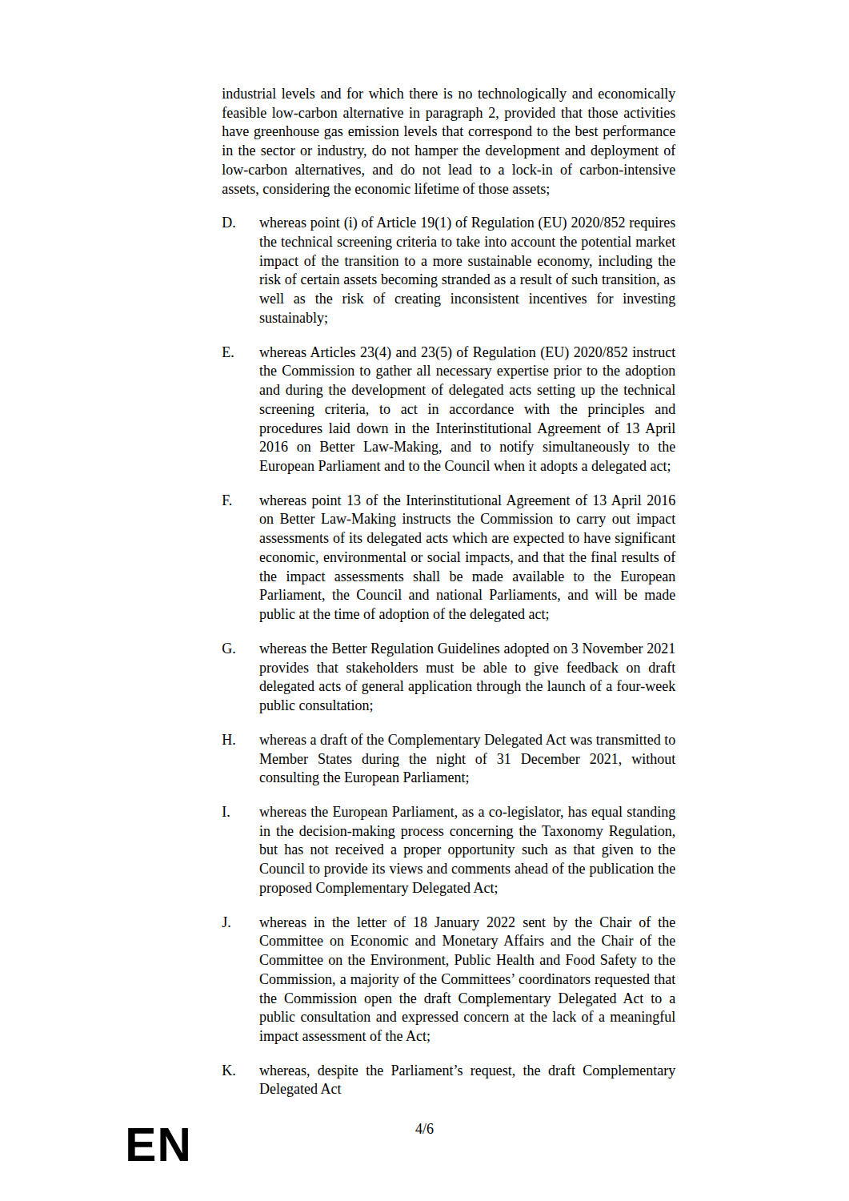industrial levels and for which there is no technologically and economically feasible low-carbon alternative in paragraph 2, provided that those activities have greenhouse gas emission levels that correspond to the best performance in the sector or industry, do not hamper the development and deployment of low-carbon alternatives, and do not lead to a lock-in of carbon-intensive assets, considering the economic lifetime of those assets;
D.
whereas point (i) of Article 19(1) of Regulation (EU) 2020/852 requires the technical screening criteria to take into account the potential market impact of the transition to a more sustainable economy, including the risk of certain assets becoming stranded as a result of such transition, as well as the risk of creating inconsistent incentives for investing sustainably;
E.
whereas Articles 23(4) and 23(5) of Regulation (EU) 2020/852 instruct the Commission to gather all necessary expertise prior to the adoption and during the development of delegated acts setting up the technical screening criteria, to act in accordance with the principles and procedures laid down in the Interinstitutional Agreement of 13 April 2016 on Better Law-Making, and to notify simultaneously to the European Parliament and to the Council when it adopts a delegated act;
F.
whereas point 13 of the Interinstitutional Agreement of 13 April 2016 on Better Law-Making instructs the Commission to carry out impact assessments of its delegated acts which are expected to have significant economic, environmental or social impacts, and that the final results of the impact assessments shall be made available to the European Parliament, the Council and national Parliaments, and will be made public at the time of adoption of the delegated act;
G.
whereas the Better Regulation Guidelines adopted on 3 November 2021 provides that stakeholders must be able to give feedback on draft delegated acts of general application through the launch of a four-week public consultation;
H.
whereas a draft of the Complementary Delegated Act was transmitted to Member States during the night of 31 December 2021, without consulting the European Parliament;
I.
whereas the European Parliament, as a co-legislator, has equal standing in the decision-making process concerning the Taxonomy Regulation, but has not received a proper opportunity such as that given to the Council to provide its views and comments ahead of the publication the proposed Complementary Delegated Act;
J.
whereas in the letter of 18 January 2022 sent by the Chair of the Committee on Economic and Monetary Affairs and the Chair of the Committee on the Environment, Public Health and Food Safety to the Commission, a majority of the Committees’ coordinators requested that the Commission open the draft Complementary Delegated Act to a public consultation and expressed concern at the lack of a meaningful impact assessment of the Act;
K.
whereas, despite the Parliament’s request, the draft Complementary Delegated Act
4/6
EN